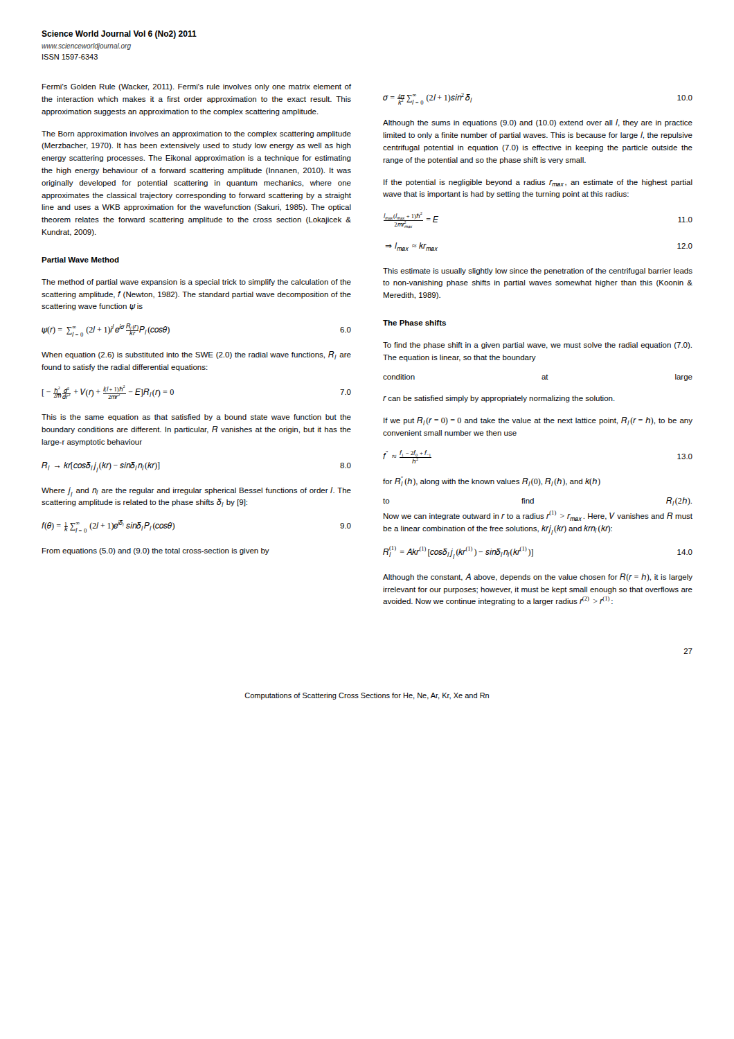Science World Journal Vol 6 (No2) 2011
www.scienceworldjournal.org
ISSN 1597-6343
Fermi's Golden Rule (Wacker, 2011). Fermi's rule involves only one matrix element of the interaction which makes it a first order approximation to the exact result. This approximation suggests an approximation to the complex scattering amplitude.
The Born approximation involves an approximation to the complex scattering amplitude (Merzbacher, 1970). It has been extensively used to study low energy as well as high energy scattering processes. The Eikonal approximation is a technique for estimating the high energy behaviour of a forward scattering amplitude (Innanen, 2010). It was originally developed for potential scattering in quantum mechanics, where one approximates the classical trajectory corresponding to forward scattering by a straight line and uses a WKB approximation for the wavefunction (Sakuri, 1985). The optical theorem relates the forward scattering amplitude to the cross section (Lokajicek & Kundrat, 2009).
Partial Wave Method
The method of partial wave expansion is a special trick to simplify the calculation of the scattering amplitude, f (Newton, 1982). The standard partial wave decomposition of the scattering wave function ψ is
ψ(r)= ∑l=0∞ (2l+1) il eiσ Rl(r)kr Pl(cosθ)
6.0
When equation (2.6) is substituted into the SWE (2.0) the radial wave functions, Rl are found to satisfy the radial differential equations:
[ −ℏ22m d2dr2 +V(r) +l(l+1)ℏ22mr2 −E ] Rl(r)=0
7.0
This is the same equation as that satisfied by a bound state wave function but the boundary conditions are different. In particular, R vanishes at the origin, but it has the large-r asymptotic behaviour
Rl→kr [cosδl jl(kr) −sinδl nl(kr)]
8.0
Where jl and nl are the regular and irregular spherical Bessel functions of order l. The scattering amplitude is related to the phase shifts δl by [9]:
f(θ)= 1k ∑l=0∞ (2l+1) eiδl sinδl Pl(cosθ)
9.0
From equations (5.0) and (9.0) the total cross-section is given by
σ= 4πk2 ∑l=0∞ (2l+1) sin2 δl
10.0
Although the sums in equations (9.0) and (10.0) extend over all l, they are in practice limited to only a finite number of partial waves. This is because for large l, the repulsive centrifugal potential in equation (7.0) is effective in keeping the particle outside the range of the potential and so the phase shift is very small.
If the potential is negligible beyond a radius rmax, an estimate of the highest partial wave that is important is had by setting the turning point at this radius:
lmax(lmax+1)ℏ2 2mrmax2 =E
11.0
⇒ lmax ≈krmax
12.0
This estimate is usually slightly low since the penetration of the centrifugal barrier leads to non-vanishing phase shifts in partial waves somewhat higher than this (Koonin & Meredith, 1989).
The Phase shifts
To find the phase shift in a given partial wave, we must solve the radial equation (7.0). The equation is linear, so that the boundary
condition at large
r can be satisfied simply by appropriately normalizing the solution.
If we put Rl(r=0)=0 and take the value at the next lattice point, Rl(r=h), to be any convenient small number we then use
f″≈ f1−2f0+f−1 h2
13.0
for Rl″(h), along with the known values Rl(0), Rl(h), and k(h)
to find Rl(2h).
Now we can integrate outward in r to a radius r(1)>rmax. Here, V vanishes and R must be a linear combination of the free solutions, krjl(kr) and krnl(kr):
Rl(1) =Akr(1) [cosδl jl(kr(1)) −sinδl nl(kr(1))]
14.0
Although the constant, A above, depends on the value chosen for R(r=h), it is largely irrelevant for our purposes; however, it must be kept small enough so that overflows are avoided. Now we continue integrating to a larger radius r(2)>r(1):
27
Computations of Scattering Cross Sections for He, Ne, Ar, Kr, Xe and Rn